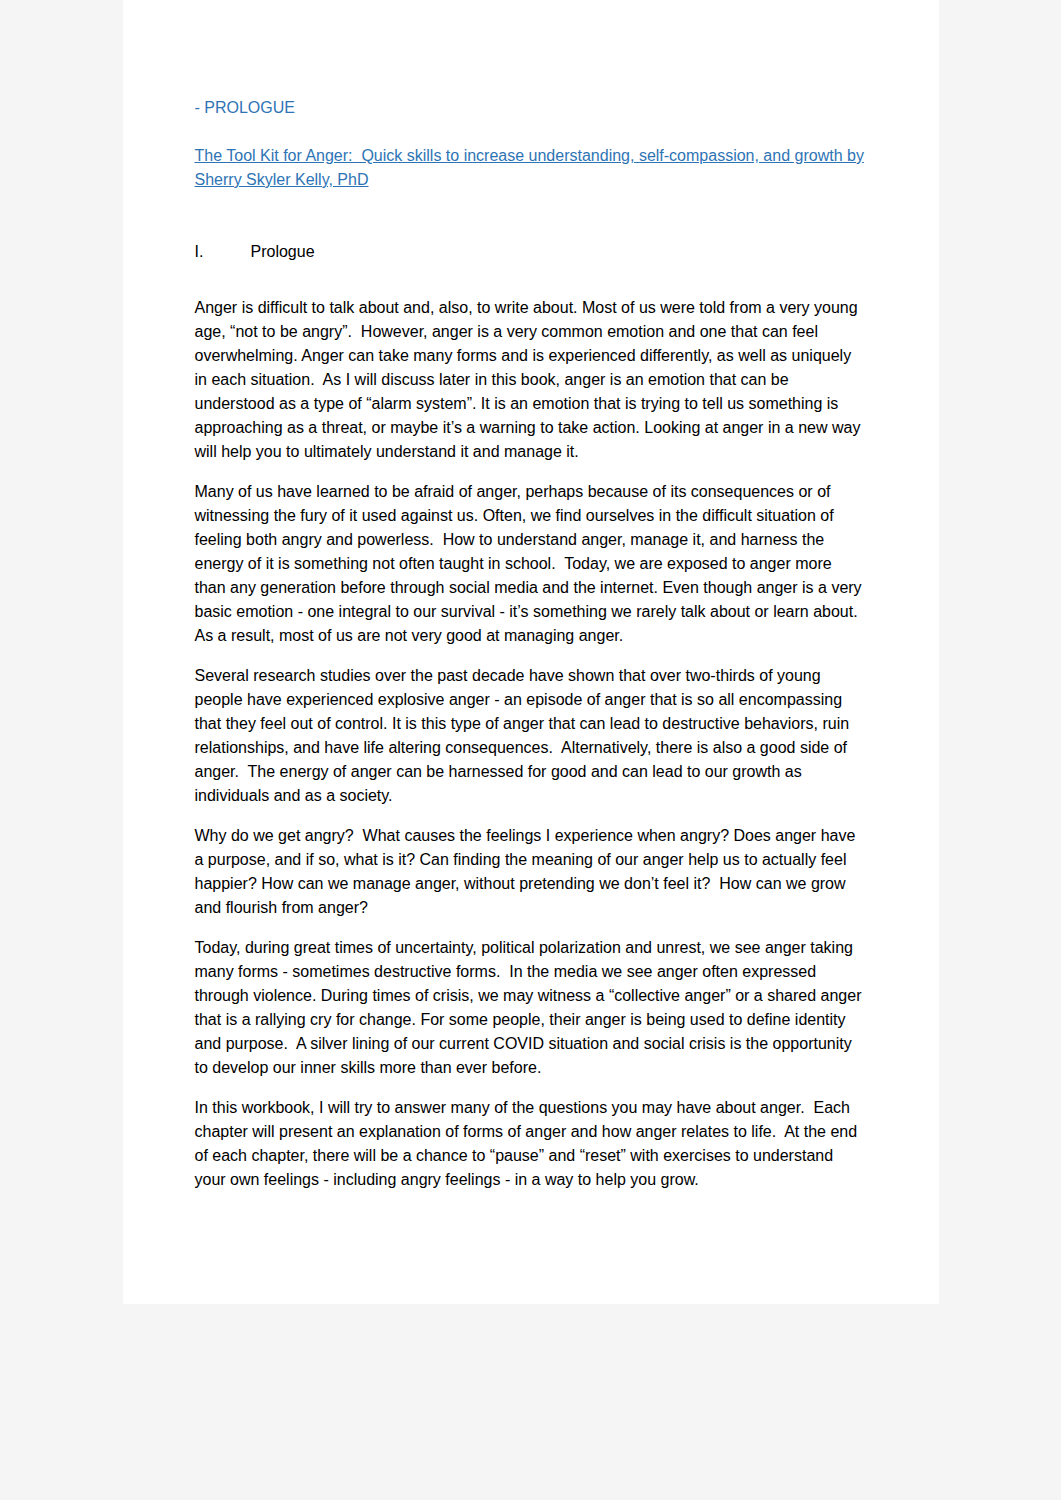- PROLOGUE
The Tool Kit for Anger: Quick skills to increase understanding, self-compassion, and growth by Sherry Skyler Kelly, PhD
I. Prologue
Anger is difficult to talk about and, also, to write about. Most of us were told from a very young age, “not to be angry”. However, anger is a very common emotion and one that can feel overwhelming. Anger can take many forms and is experienced differently, as well as uniquely in each situation. As I will discuss later in this book, anger is an emotion that can be understood as a type of “alarm system”. It is an emotion that is trying to tell us something is approaching as a threat, or maybe it’s a warning to take action. Looking at anger in a new way will help you to ultimately understand it and manage it.
Many of us have learned to be afraid of anger, perhaps because of its consequences or of witnessing the fury of it used against us. Often, we find ourselves in the difficult situation of feeling both angry and powerless. How to understand anger, manage it, and harness the energy of it is something not often taught in school. Today, we are exposed to anger more than any generation before through social media and the internet. Even though anger is a very basic emotion - one integral to our survival - it’s something we rarely talk about or learn about. As a result, most of us are not very good at managing anger.
Several research studies over the past decade have shown that over two-thirds of young people have experienced explosive anger - an episode of anger that is so all encompassing that they feel out of control. It is this type of anger that can lead to destructive behaviors, ruin relationships, and have life altering consequences. Alternatively, there is also a good side of anger. The energy of anger can be harnessed for good and can lead to our growth as individuals and as a society.
Why do we get angry? What causes the feelings I experience when angry? Does anger have a purpose, and if so, what is it? Can finding the meaning of our anger help us to actually feel happier? How can we manage anger, without pretending we don’t feel it? How can we grow and flourish from anger?
Today, during great times of uncertainty, political polarization and unrest, we see anger taking many forms - sometimes destructive forms. In the media we see anger often expressed through violence. During times of crisis, we may witness a “collective anger” or a shared anger that is a rallying cry for change. For some people, their anger is being used to define identity and purpose. A silver lining of our current COVID situation and social crisis is the opportunity to develop our inner skills more than ever before.
In this workbook, I will try to answer many of the questions you may have about anger. Each chapter will present an explanation of forms of anger and how anger relates to life. At the end of each chapter, there will be a chance to “pause” and “reset” with exercises to understand your own feelings - including angry feelings - in a way to help you grow.